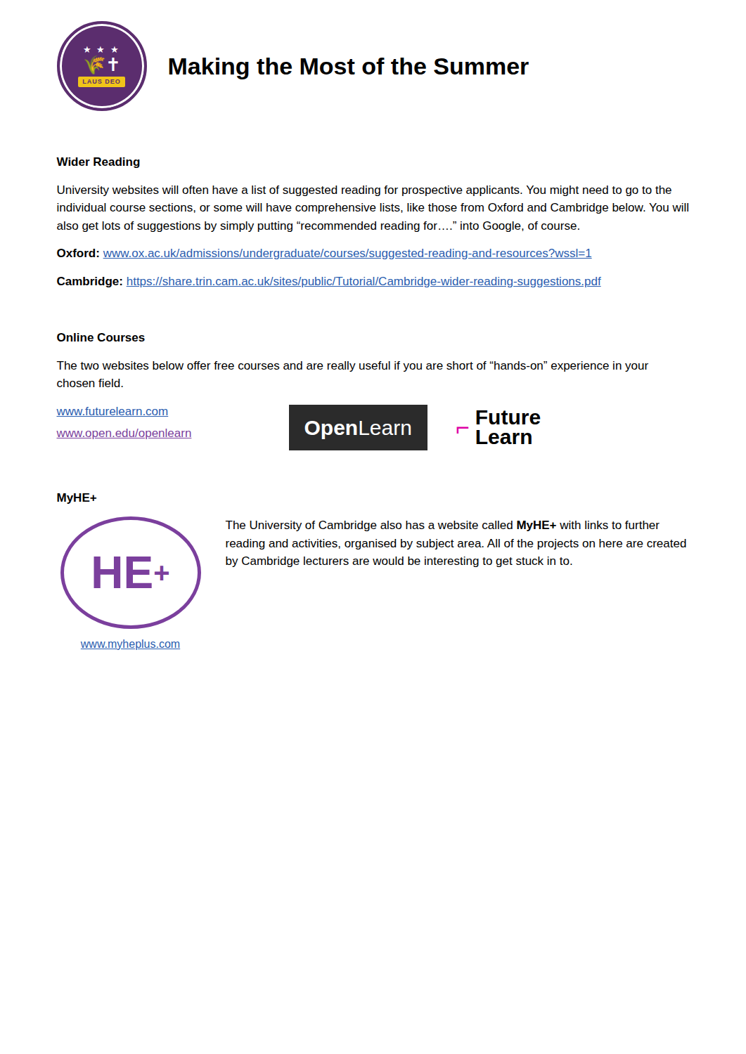★ ★ ★
🌾✝
LAUS DEO
Making the Most of the Summer
Wider Reading
University websites will often have a list of suggested reading for prospective applicants. You might need to go to the individual course sections, or some will have comprehensive lists, like those from Oxford and Cambridge below. You will also get lots of suggestions by simply putting “recommended reading for….” into Google, of course.
Oxford: www.ox.ac.uk/admissions/undergraduate/courses/suggested-reading-and-resources?wssl=1
Cambridge: https://share.trin.cam.ac.uk/sites/public/Tutorial/Cambridge-wider-reading-suggestions.pdf
Online Courses
The two websites below offer free courses and are really useful if you are short of “hands-on” experience in your chosen field.
www.futurelearn.com
www.open.edu/openlearn
Open Learn
⌐ Future
Learn
MyHE+
HE+
www.myheplus.com
The University of Cambridge also has a website called MyHE+ with links to further reading and activities, organised by subject area. All of the projects on here are created by Cambridge lecturers are would be interesting to get stuck in to.